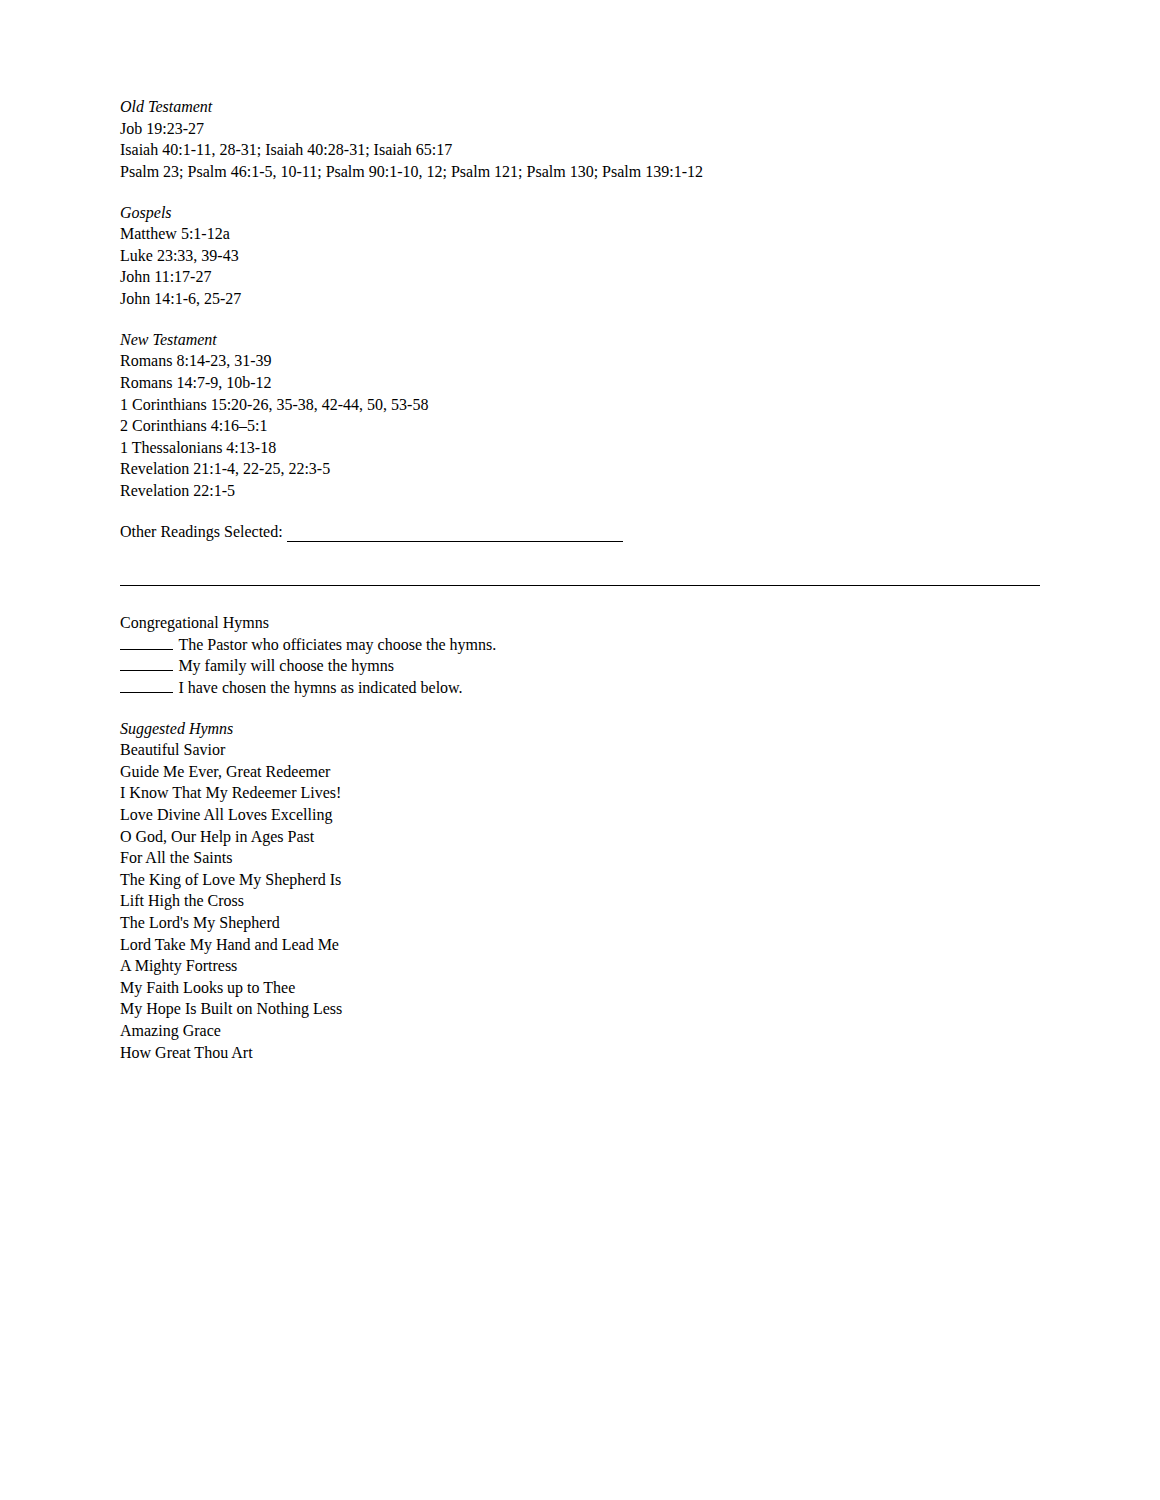Old Testament
Job 19:23-27
Isaiah 40:1-11, 28-31; Isaiah 40:28-31; Isaiah 65:17
Psalm 23; Psalm 46:1-5, 10-11; Psalm 90:1-10, 12; Psalm 121; Psalm 130; Psalm 139:1-12
Gospels
Matthew 5:1-12a
Luke 23:33, 39-43
John 11:17-27
John 14:1-6, 25-27
New Testament
Romans 8:14-23, 31-39
Romans 14:7-9, 10b-12
1 Corinthians 15:20-26, 35-38, 42-44, 50, 53-58
2 Corinthians 4:16–5:1
1 Thessalonians 4:13-18
Revelation 21:1-4, 22-25, 22:3-5
Revelation 22:1-5
Other Readings Selected:
Congregational Hymns
The Pastor who officiates may choose the hymns.
My family will choose the hymns
I have chosen the hymns as indicated below.
Suggested Hymns
Beautiful Savior
Guide Me Ever, Great Redeemer
I Know That My Redeemer Lives!
Love Divine All Loves Excelling
O God, Our Help in Ages Past
For All the Saints
The King of Love My Shepherd Is
Lift High the Cross
The Lord's My Shepherd
Lord Take My Hand and Lead Me
A Mighty Fortress
My Faith Looks up to Thee
My Hope Is Built on Nothing Less
Amazing Grace
How Great Thou Art